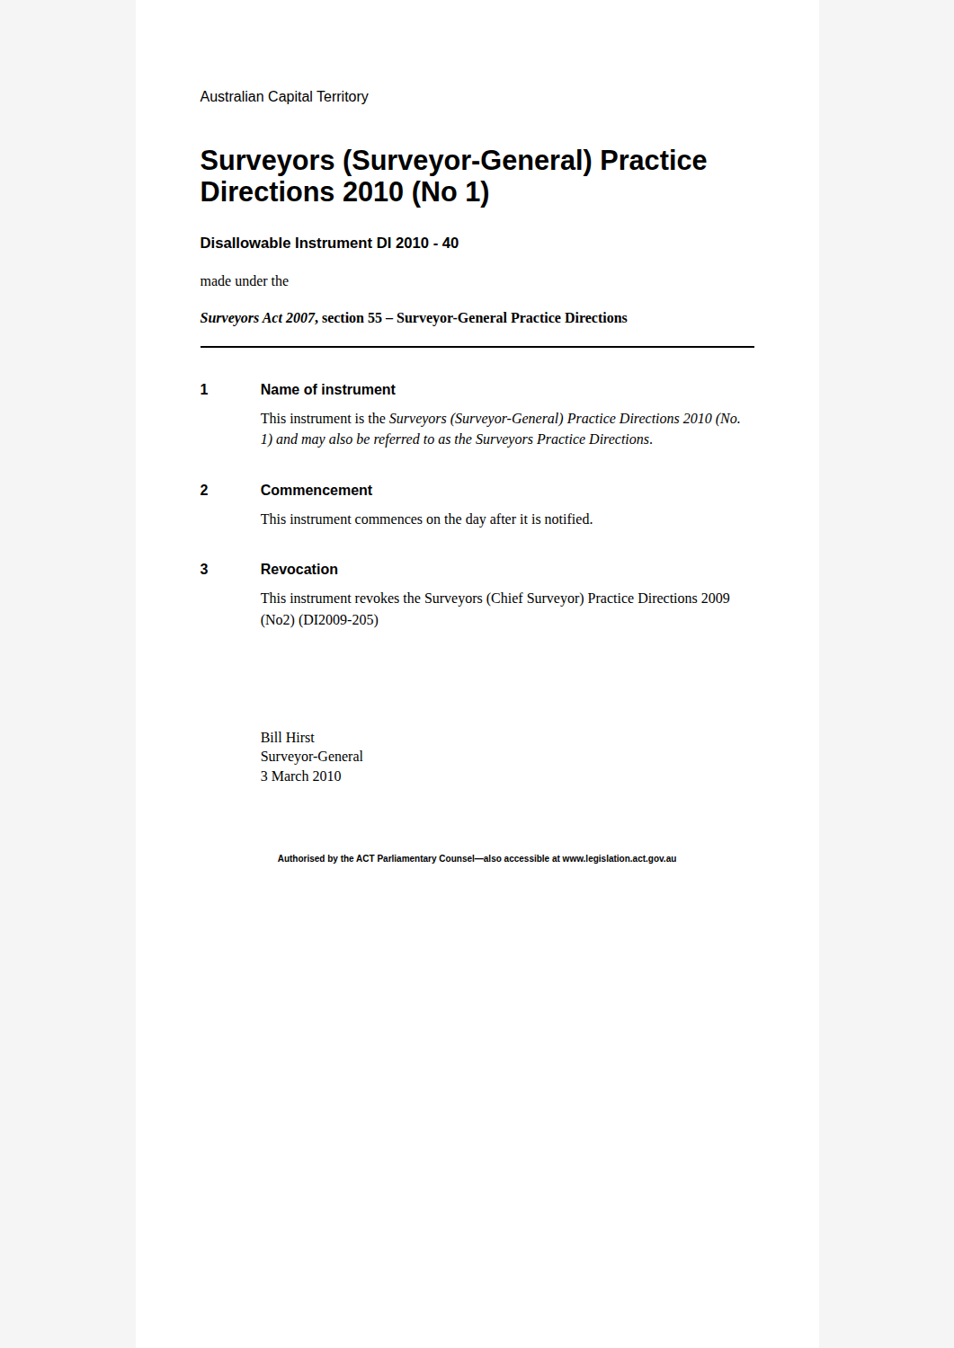Australian Capital Territory
Surveyors (Surveyor-General) Practice Directions 2010 (No 1)
Disallowable Instrument DI 2010 - 40
made under the
Surveyors Act 2007, section 55 – Surveyor-General Practice Directions
1 Name of instrument
This instrument is the Surveyors (Surveyor-General) Practice Directions 2010 (No. 1) and may also be referred to as the Surveyors Practice Directions.
2 Commencement
This instrument commences on the day after it is notified.
3 Revocation
This instrument revokes the Surveyors (Chief Surveyor) Practice Directions 2009 (No2) (DI2009-205)
Bill Hirst
Surveyor-General
3 March 2010
Authorised by the ACT Parliamentary Counsel—also accessible at www.legislation.act.gov.au